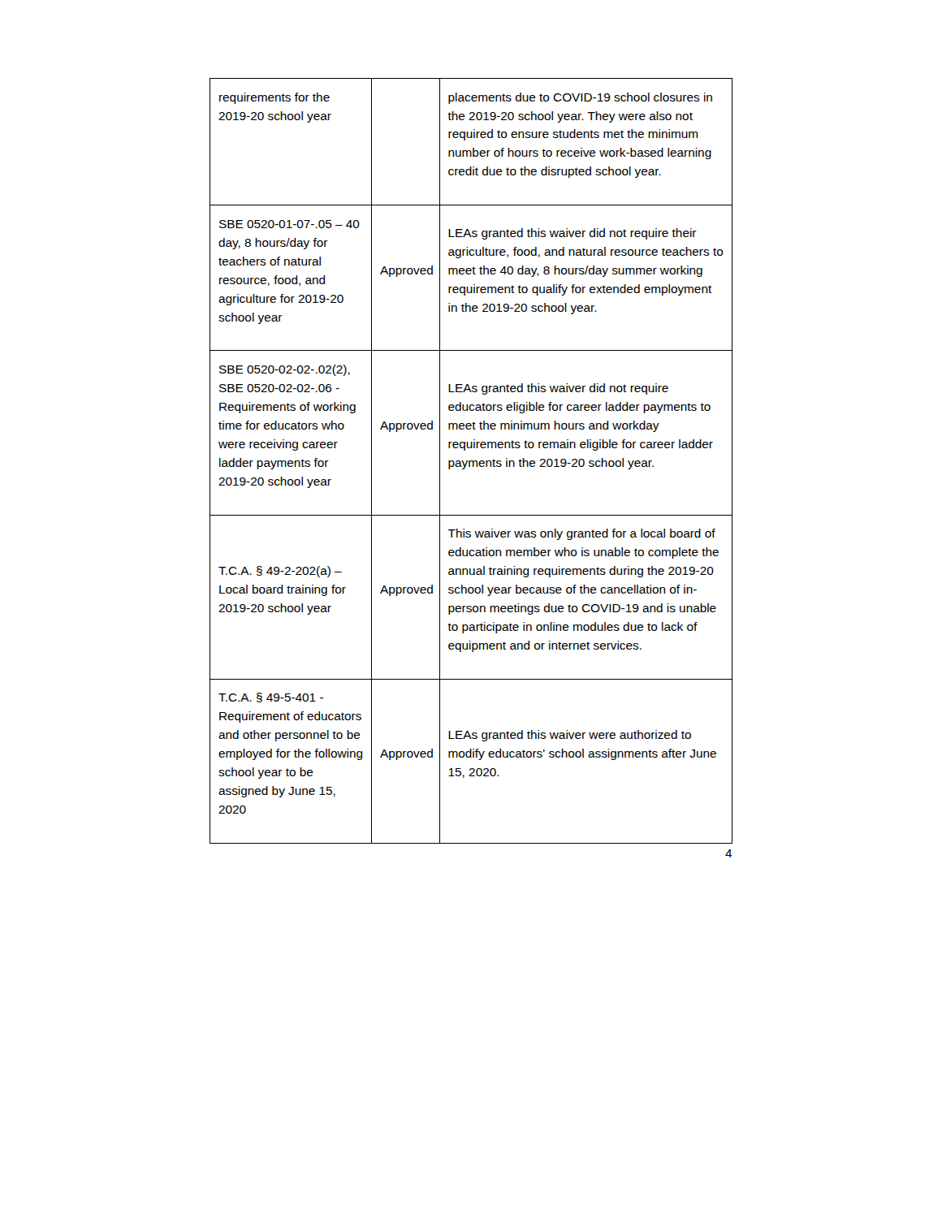| requirements for the 2019-20 school year | | placements due to COVID-19 school closures in the 2019-20 school year. They were also not required to ensure students met the minimum number of hours to receive work-based learning credit due to the disrupted school year. |
| SBE 0520-01-07-.05 – 40 day, 8 hours/day for teachers of natural resource, food, and agriculture for 2019-20 school year | Approved | LEAs granted this waiver did not require their agriculture, food, and natural resource teachers to meet the 40 day, 8 hours/day summer working requirement to qualify for extended employment in the 2019-20 school year. |
| SBE 0520-02-02-.02(2), SBE 0520-02-02-.06 - Requirements of working time for educators who were receiving career ladder payments for 2019-20 school year | Approved | LEAs granted this waiver did not require educators eligible for career ladder payments to meet the minimum hours and workday requirements to remain eligible for career ladder payments in the 2019-20 school year. |
| T.C.A. § 49-2-202(a) – Local board training for 2019-20 school year | Approved | This waiver was only granted for a local board of education member who is unable to complete the annual training requirements during the 2019-20 school year because of the cancellation of in-person meetings due to COVID-19 and is unable to participate in online modules due to lack of equipment and or internet services. |
| T.C.A. § 49-5-401 - Requirement of educators and other personnel to be employed for the following school year to be assigned by June 15, 2020 | Approved | LEAs granted this waiver were authorized to modify educators' school assignments after June 15, 2020. |
4